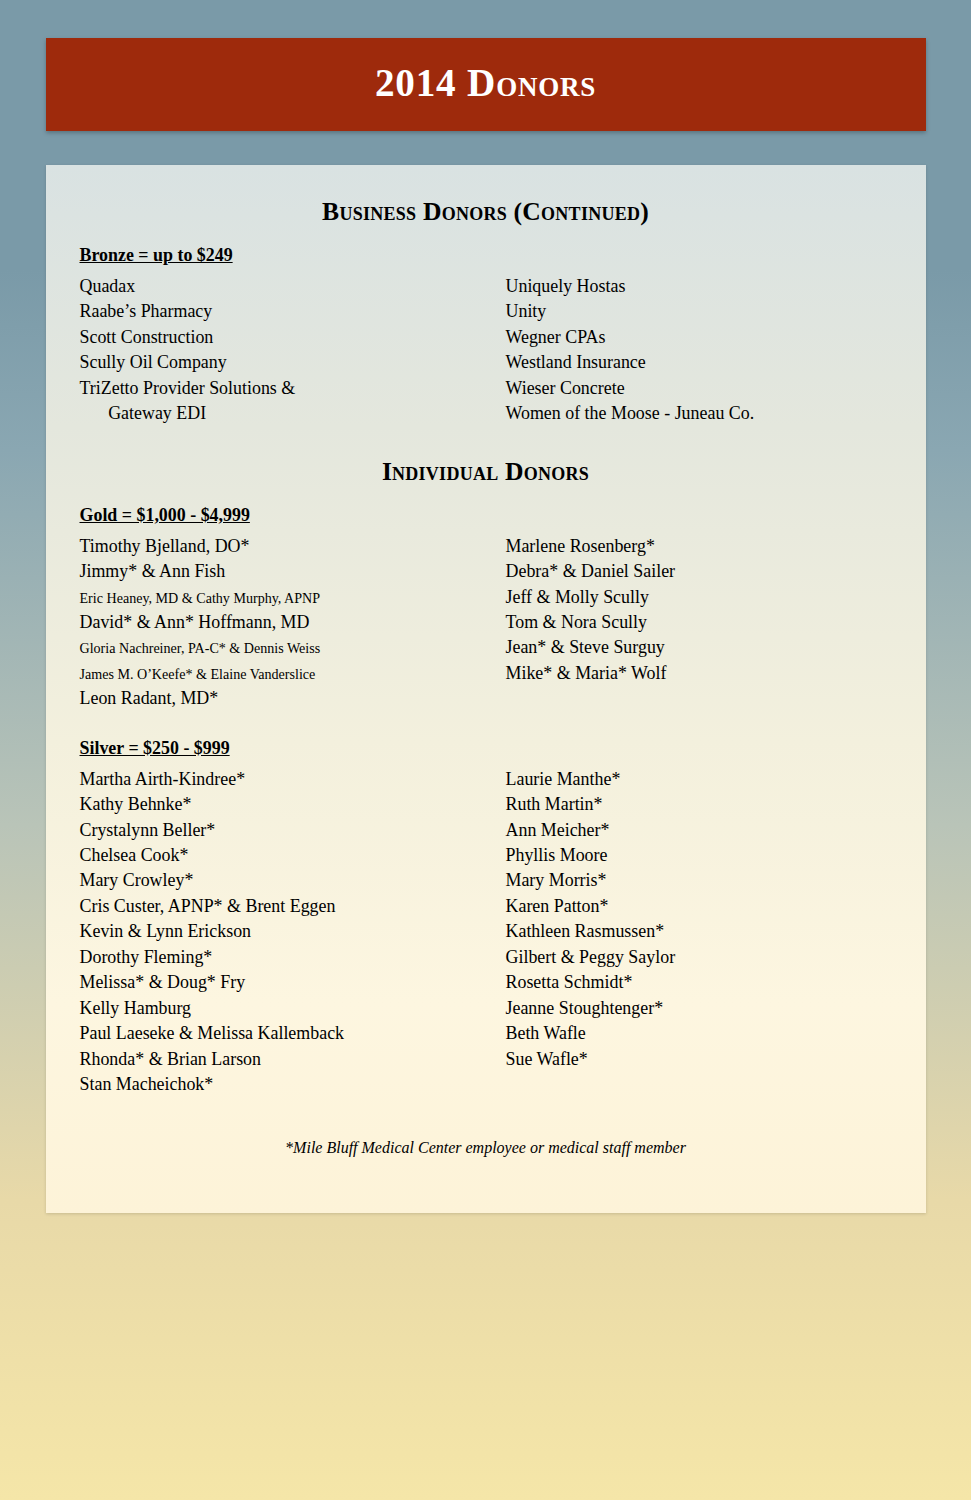2014 Donors
Business Donors (Continued)
Bronze = up to $249
Quadax
Raabe’s Pharmacy
Scott Construction
Scully Oil Company
TriZetto Provider Solutions &
Gateway EDI
Uniquely Hostas
Unity
Wegner CPAs
Westland Insurance
Wieser Concrete
Women of the Moose - Juneau Co.
Individual Donors
Gold = $1,000 - $4,999
Timothy Bjelland, DO*
Jimmy* & Ann Fish
Eric Heaney, MD & Cathy Murphy, APNP
David* & Ann* Hoffmann, MD
Gloria Nachreiner, PA-C* & Dennis Weiss
James M. O’Keefe* & Elaine Vanderslice
Leon Radant, MD*
Marlene Rosenberg*
Debra* & Daniel Sailer
Jeff & Molly Scully
Tom & Nora Scully
Jean* & Steve Surguy
Mike* & Maria* Wolf
Silver = $250 - $999
Martha Airth-Kindree*
Kathy Behnke*
Crystalynn Beller*
Chelsea Cook*
Mary Crowley*
Cris Custer, APNP* & Brent Eggen
Kevin & Lynn Erickson
Dorothy Fleming*
Melissa* & Doug* Fry
Kelly Hamburg
Paul Laeseke & Melissa Kallemback
Rhonda* & Brian Larson
Stan Macheichok*
Laurie Manthe*
Ruth Martin*
Ann Meicher*
Phyllis Moore
Mary Morris*
Karen Patton*
Kathleen Rasmussen*
Gilbert & Peggy Saylor
Rosetta Schmidt*
Jeanne Stoughtenger*
Beth Wafle
Sue Wafle*
*Mile Bluff Medical Center employee or medical staff member